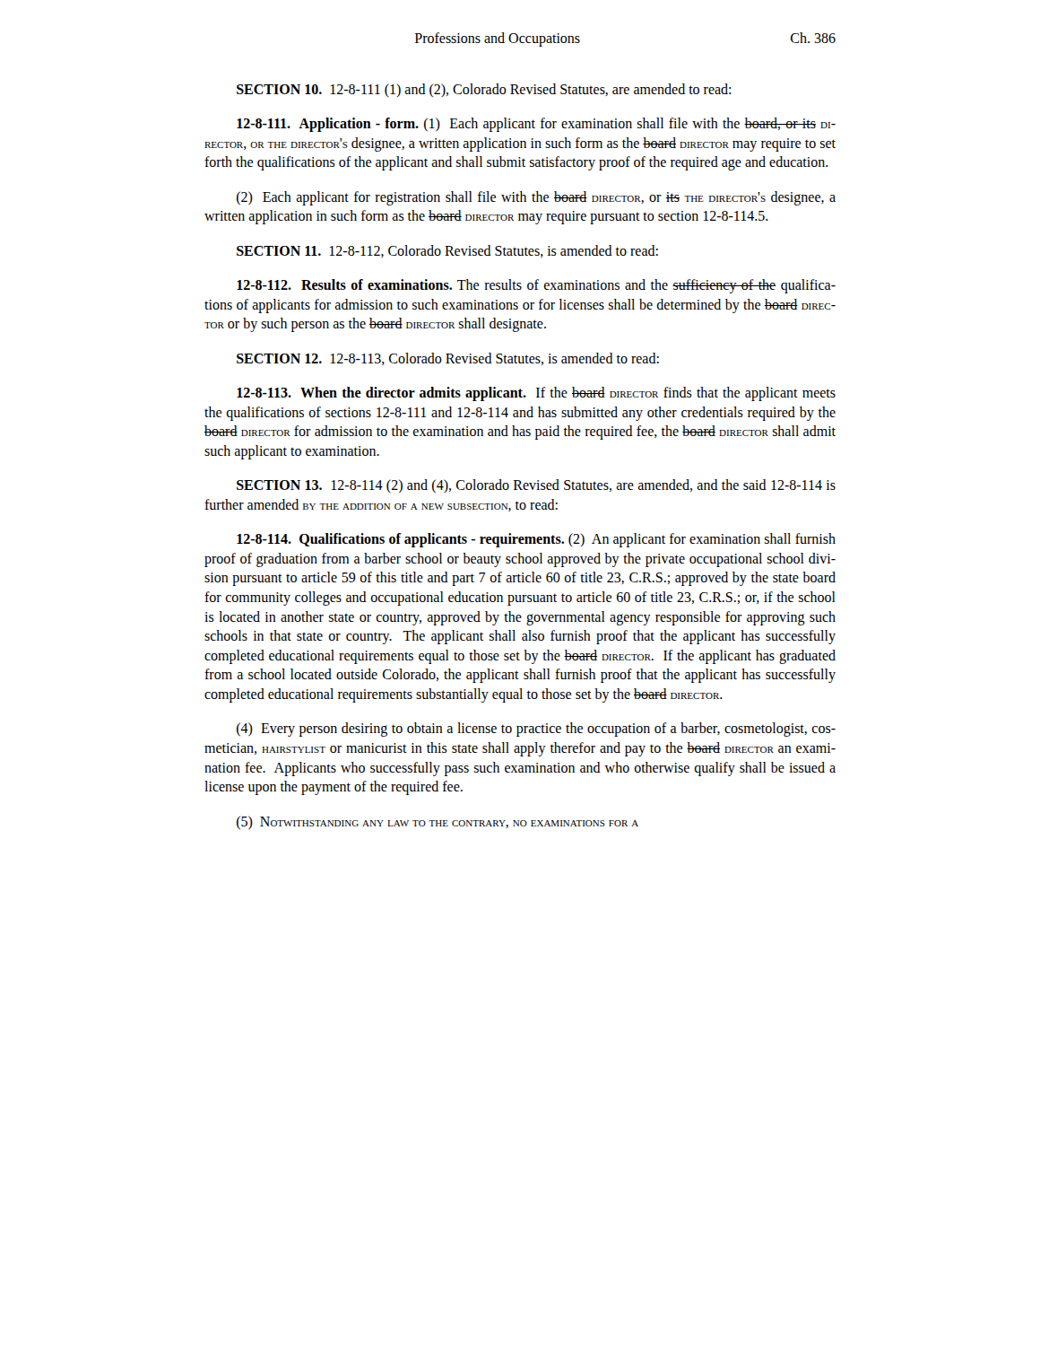Professions and Occupations
Ch. 386
SECTION 10. 12-8-111 (1) and (2), Colorado Revised Statutes, are amended to read:
12-8-111. Application - form. (1) Each applicant for examination shall file with the board, or its director, or the director's designee, a written application in such form as the board director may require to set forth the qualifications of the applicant and shall submit satisfactory proof of the required age and education.
(2) Each applicant for registration shall file with the board director, or its the director's designee, a written application in such form as the board director may require pursuant to section 12-8-114.5.
SECTION 11. 12-8-112, Colorado Revised Statutes, is amended to read:
12-8-112. Results of examinations. The results of examinations and the sufficiency of the qualifications of applicants for admission to such examinations or for licenses shall be determined by the board director or by such person as the board director shall designate.
SECTION 12. 12-8-113, Colorado Revised Statutes, is amended to read:
12-8-113. When the director admits applicant. If the board director finds that the applicant meets the qualifications of sections 12-8-111 and 12-8-114 and has submitted any other credentials required by the board director for admission to the examination and has paid the required fee, the board director shall admit such applicant to examination.
SECTION 13. 12-8-114 (2) and (4), Colorado Revised Statutes, are amended, and the said 12-8-114 is further amended by the addition of a new subsection, to read:
12-8-114. Qualifications of applicants - requirements. (2) An applicant for examination shall furnish proof of graduation from a barber school or beauty school approved by the private occupational school division pursuant to article 59 of this title and part 7 of article 60 of title 23, C.R.S.; approved by the state board for community colleges and occupational education pursuant to article 60 of title 23, C.R.S.; or, if the school is located in another state or country, approved by the governmental agency responsible for approving such schools in that state or country. The applicant shall also furnish proof that the applicant has successfully completed educational requirements equal to those set by the board director. If the applicant has graduated from a school located outside Colorado, the applicant shall furnish proof that the applicant has successfully completed educational requirements substantially equal to those set by the board director.
(4) Every person desiring to obtain a license to practice the occupation of a barber, cosmetologist, cosmetician, hairstylist or manicurist in this state shall apply therefor and pay to the board director an examination fee. Applicants who successfully pass such examination and who otherwise qualify shall be issued a license upon the payment of the required fee.
(5) Notwithstanding any law to the contrary, no examinations for a